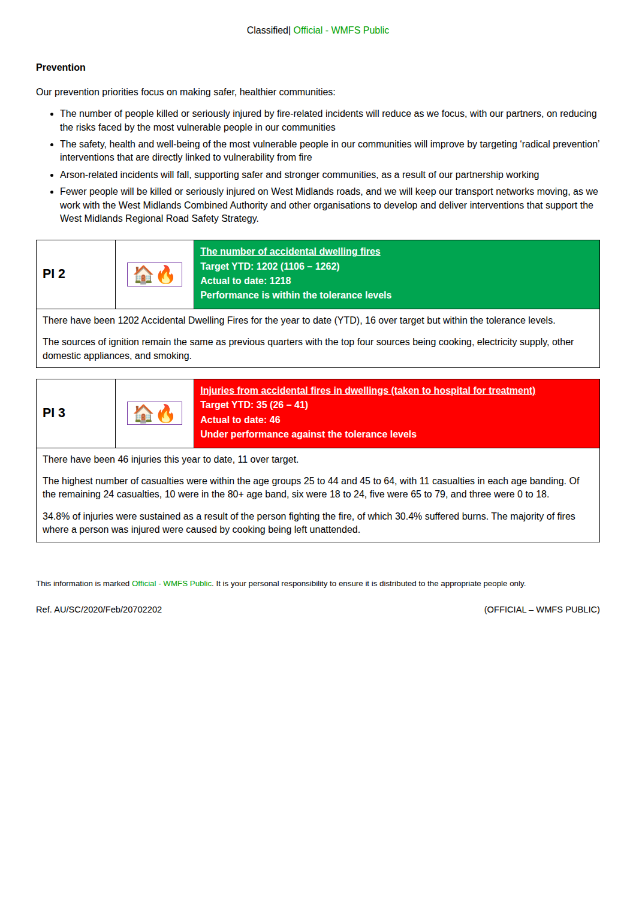Classified| Official - WMFS Public
Prevention
Our prevention priorities focus on making safer, healthier communities:
The number of people killed or seriously injured by fire-related incidents will reduce as we focus, with our partners, on reducing the risks faced by the most vulnerable people in our communities
The safety, health and well-being of the most vulnerable people in our communities will improve by targeting ‘radical prevention’ interventions that are directly linked to vulnerability from fire
Arson-related incidents will fall, supporting safer and stronger communities, as a result of our partnership working
Fewer people will be killed or seriously injured on West Midlands roads, and we will keep our transport networks moving, as we work with the West Midlands Combined Authority and other organisations to develop and deliver interventions that support the West Midlands Regional Road Safety Strategy.
| PI 2 | 🏠🔥 | The number of accidental dwelling fires Target YTD: 1202 (1106 – 1262) Actual to date: 1218 Performance is within the tolerance levels |
| There have been 1202 Accidental Dwelling Fires for the year to date (YTD), 16 over target but within the tolerance levels. The sources of ignition remain the same as previous quarters with the top four sources being cooking, electricity supply, other domestic appliances, and smoking. |
| PI 3 | 🏠🔥 | Injuries from accidental fires in dwellings (taken to hospital for treatment) Target YTD: 35 (26 – 41) Actual to date: 46 Under performance against the tolerance levels |
| There have been 46 injuries this year to date, 11 over target. The highest number of casualties were within the age groups 25 to 44 and 45 to 64, with 11 casualties in each age banding. Of the remaining 24 casualties, 10 were in the 80+ age band, six were 18 to 24, five were 65 to 79, and three were 0 to 18. 34.8% of injuries were sustained as a result of the person fighting the fire, of which 30.4% suffered burns. The majority of fires where a person was injured were caused by cooking being left unattended. |
This information is marked Official - WMFS Public. It is your personal responsibility to ensure it is distributed to the appropriate people only.
Ref. AU/SC/2020/Feb/20702202 (OFFICIAL – WMFS PUBLIC)